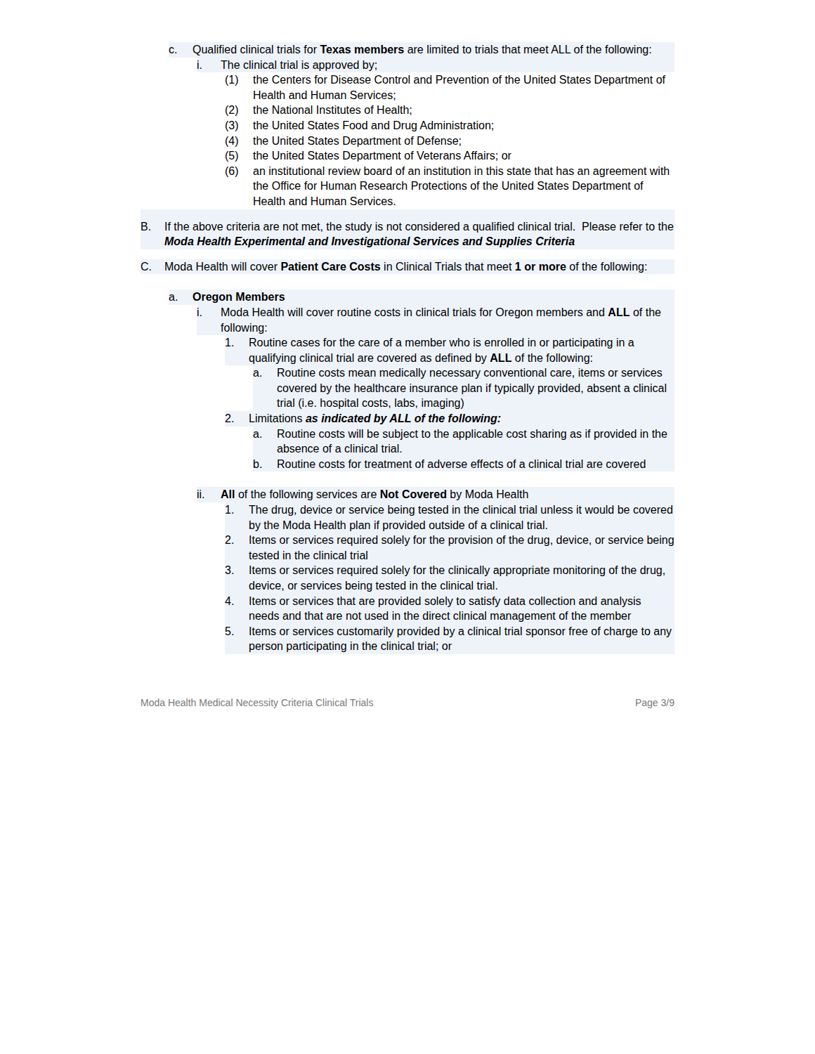c.
Qualified clinical trials for Texas members are limited to trials that meet ALL of the following:
i.
The clinical trial is approved by;
(1)
the Centers for Disease Control and Prevention of the United States Department of Health and Human Services;
(2)
the National Institutes of Health;
(3)
the United States Food and Drug Administration;
(4)
the United States Department of Defense;
(5)
the United States Department of Veterans Affairs; or
(6)
an institutional review board of an institution in this state that has an agreement with the Office for Human Research Protections of the United States Department of Health and Human Services.
B.
If the above criteria are not met, the study is not considered a qualified clinical trial. Please refer to the Moda Health Experimental and Investigational Services and Supplies Criteria
C.
Moda Health will cover Patient Care Costs in Clinical Trials that meet 1 or more of the following:
a.
Oregon Members
i.
Moda Health will cover routine costs in clinical trials for Oregon members and ALL of the following:
1.
Routine cases for the care of a member who is enrolled in or participating in a qualifying clinical trial are covered as defined by ALL of the following:
a.
Routine costs mean medically necessary conventional care, items or services covered by the healthcare insurance plan if typically provided, absent a clinical trial (i.e. hospital costs, labs, imaging)
2.
Limitations as indicated by ALL of the following:
a.
Routine costs will be subject to the applicable cost sharing as if provided in the absence of a clinical trial.
b.
Routine costs for treatment of adverse effects of a clinical trial are covered
ii.
All of the following services are Not Covered by Moda Health
1.
The drug, device or service being tested in the clinical trial unless it would be covered by the Moda Health plan if provided outside of a clinical trial.
2.
Items or services required solely for the provision of the drug, device, or service being tested in the clinical trial
3.
Items or services required solely for the clinically appropriate monitoring of the drug, device, or services being tested in the clinical trial.
4.
Items or services that are provided solely to satisfy data collection and analysis needs and that are not used in the direct clinical management of the member
5.
Items or services customarily provided by a clinical trial sponsor free of charge to any person participating in the clinical trial; or
Moda Health Medical Necessity Criteria Clinical Trials
Page 3/9